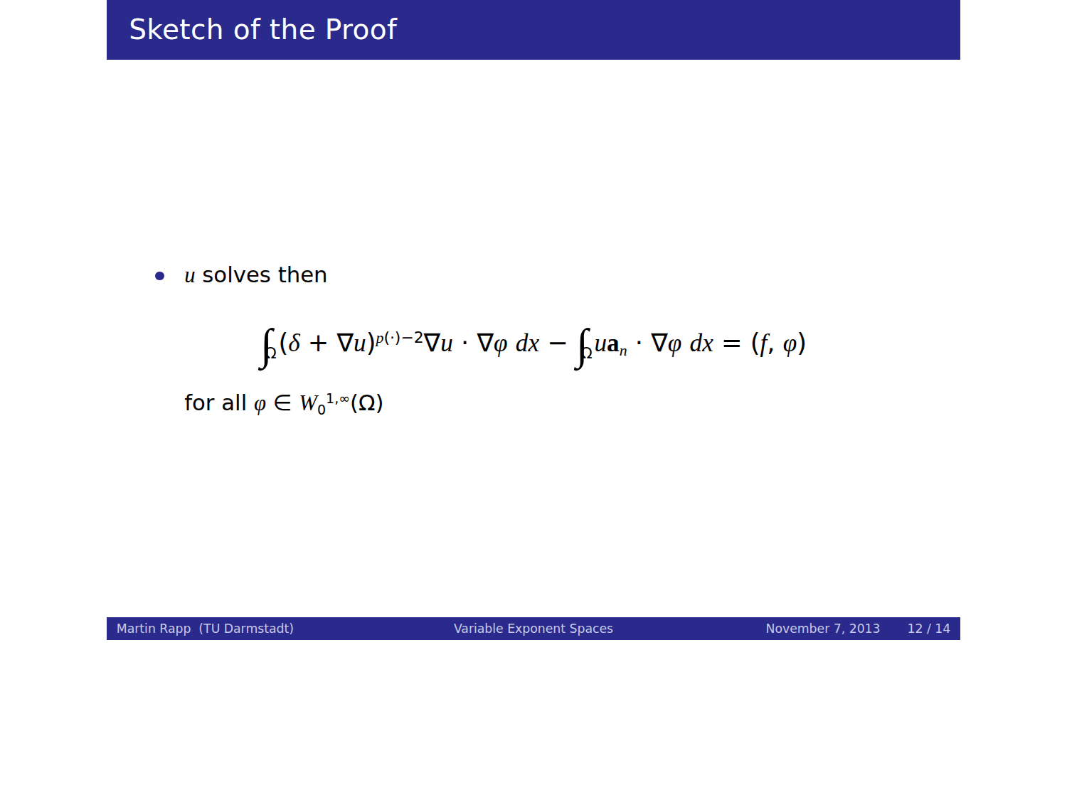Sketch of the Proof
u solves then
∫Ω(δ + ∇u)p(·)−2∇u · ∇φ dx − ∫Ωuan · ∇φ dx = (f, φ)
for all φ ∈ W01,∞(Ω)
Martin Rapp (TU Darmstadt)
Variable Exponent Spaces
November 7, 201312 / 14